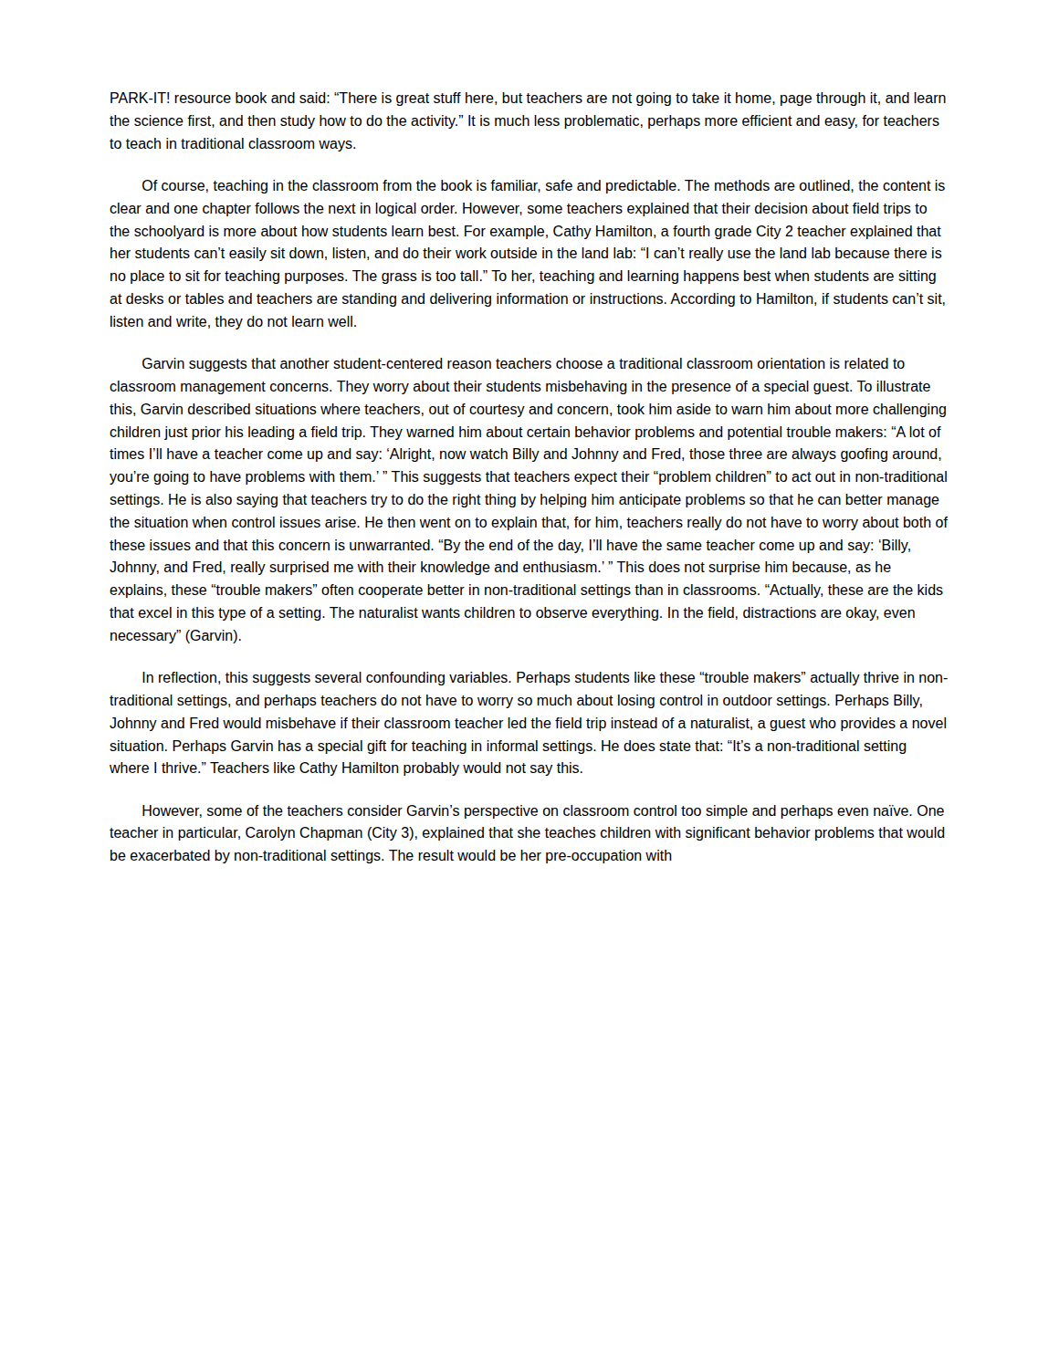PARK-IT! resource book and said: “There is great stuff here, but teachers are not going to take it home, page through it, and learn the science first, and then study how to do the activity.” It is much less problematic, perhaps more efficient and easy, for teachers to teach in traditional classroom ways.
Of course, teaching in the classroom from the book is familiar, safe and predictable. The methods are outlined, the content is clear and one chapter follows the next in logical order. However, some teachers explained that their decision about field trips to the schoolyard is more about how students learn best. For example, Cathy Hamilton, a fourth grade City 2 teacher explained that her students can’t easily sit down, listen, and do their work outside in the land lab: “I can’t really use the land lab because there is no place to sit for teaching purposes. The grass is too tall.” To her, teaching and learning happens best when students are sitting at desks or tables and teachers are standing and delivering information or instructions. According to Hamilton, if students can’t sit, listen and write, they do not learn well.
Garvin suggests that another student-centered reason teachers choose a traditional classroom orientation is related to classroom management concerns. They worry about their students misbehaving in the presence of a special guest. To illustrate this, Garvin described situations where teachers, out of courtesy and concern, took him aside to warn him about more challenging children just prior his leading a field trip. They warned him about certain behavior problems and potential trouble makers: “A lot of times I’ll have a teacher come up and say: ‘Alright, now watch Billy and Johnny and Fred, those three are always goofing around, you’re going to have problems with them.’ ” This suggests that teachers expect their “problem children” to act out in non-traditional settings. He is also saying that teachers try to do the right thing by helping him anticipate problems so that he can better manage the situation when control issues arise. He then went on to explain that, for him, teachers really do not have to worry about both of these issues and that this concern is unwarranted. “By the end of the day, I’ll have the same teacher come up and say: ‘Billy, Johnny, and Fred, really surprised me with their knowledge and enthusiasm.’ ” This does not surprise him because, as he explains, these “trouble makers” often cooperate better in non-traditional settings than in classrooms. “Actually, these are the kids that excel in this type of a setting. The naturalist wants children to observe everything. In the field, distractions are okay, even necessary” (Garvin).
In reflection, this suggests several confounding variables. Perhaps students like these “trouble makers” actually thrive in non-traditional settings, and perhaps teachers do not have to worry so much about losing control in outdoor settings. Perhaps Billy, Johnny and Fred would misbehave if their classroom teacher led the field trip instead of a naturalist, a guest who provides a novel situation. Perhaps Garvin has a special gift for teaching in informal settings. He does state that: “It’s a non-traditional setting where I thrive.” Teachers like Cathy Hamilton probably would not say this.
However, some of the teachers consider Garvin’s perspective on classroom control too simple and perhaps even naïve. One teacher in particular, Carolyn Chapman (City 3), explained that she teaches children with significant behavior problems that would be exacerbated by non-traditional settings. The result would be her pre-occupation with